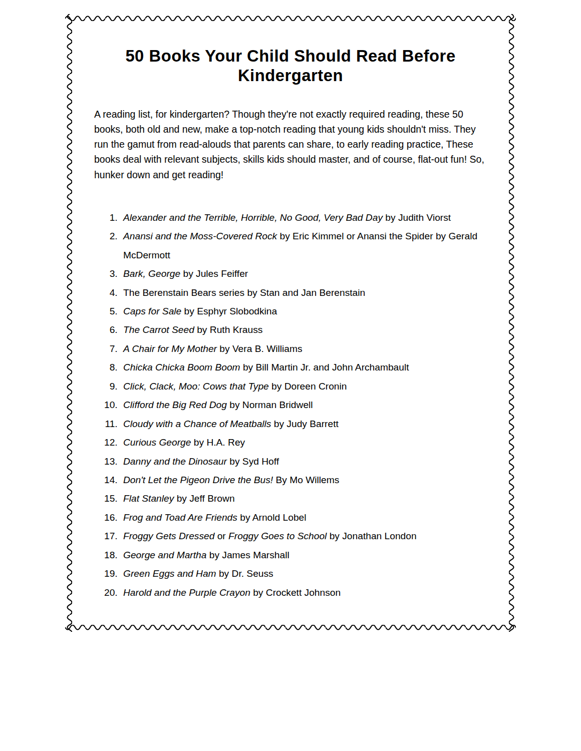50 Books Your Child Should Read Before Kindergarten
A reading list, for kindergarten? Though they're not exactly required reading, these 50 books, both old and new, make a top-notch reading that young kids shouldn't miss. They run the gamut from read-alouds that parents can share, to early reading practice, These books deal with relevant subjects, skills kids should master, and of course, flat-out fun! So, hunker down and get reading!
Alexander and the Terrible, Horrible, No Good, Very Bad Day by Judith Viorst
Anansi and the Moss-Covered Rock by Eric Kimmel or Anansi the Spider by Gerald McDermott
Bark, George by Jules Feiffer
The Berenstain Bears series by Stan and Jan Berenstain
Caps for Sale by Esphyr Slobodkina
The Carrot Seed by Ruth Krauss
A Chair for My Mother by Vera B. Williams
Chicka Chicka Boom Boom by Bill Martin Jr. and John Archambault
Click, Clack, Moo: Cows that Type by Doreen Cronin
Clifford the Big Red Dog by Norman Bridwell
Cloudy with a Chance of Meatballs by Judy Barrett
Curious George by H.A. Rey
Danny and the Dinosaur by Syd Hoff
Don't Let the Pigeon Drive the Bus! By Mo Willems
Flat Stanley by Jeff Brown
Frog and Toad Are Friends by Arnold Lobel
Froggy Gets Dressed or Froggy Goes to School by Jonathan London
George and Martha by James Marshall
Green Eggs and Ham by Dr. Seuss
Harold and the Purple Crayon by Crockett Johnson